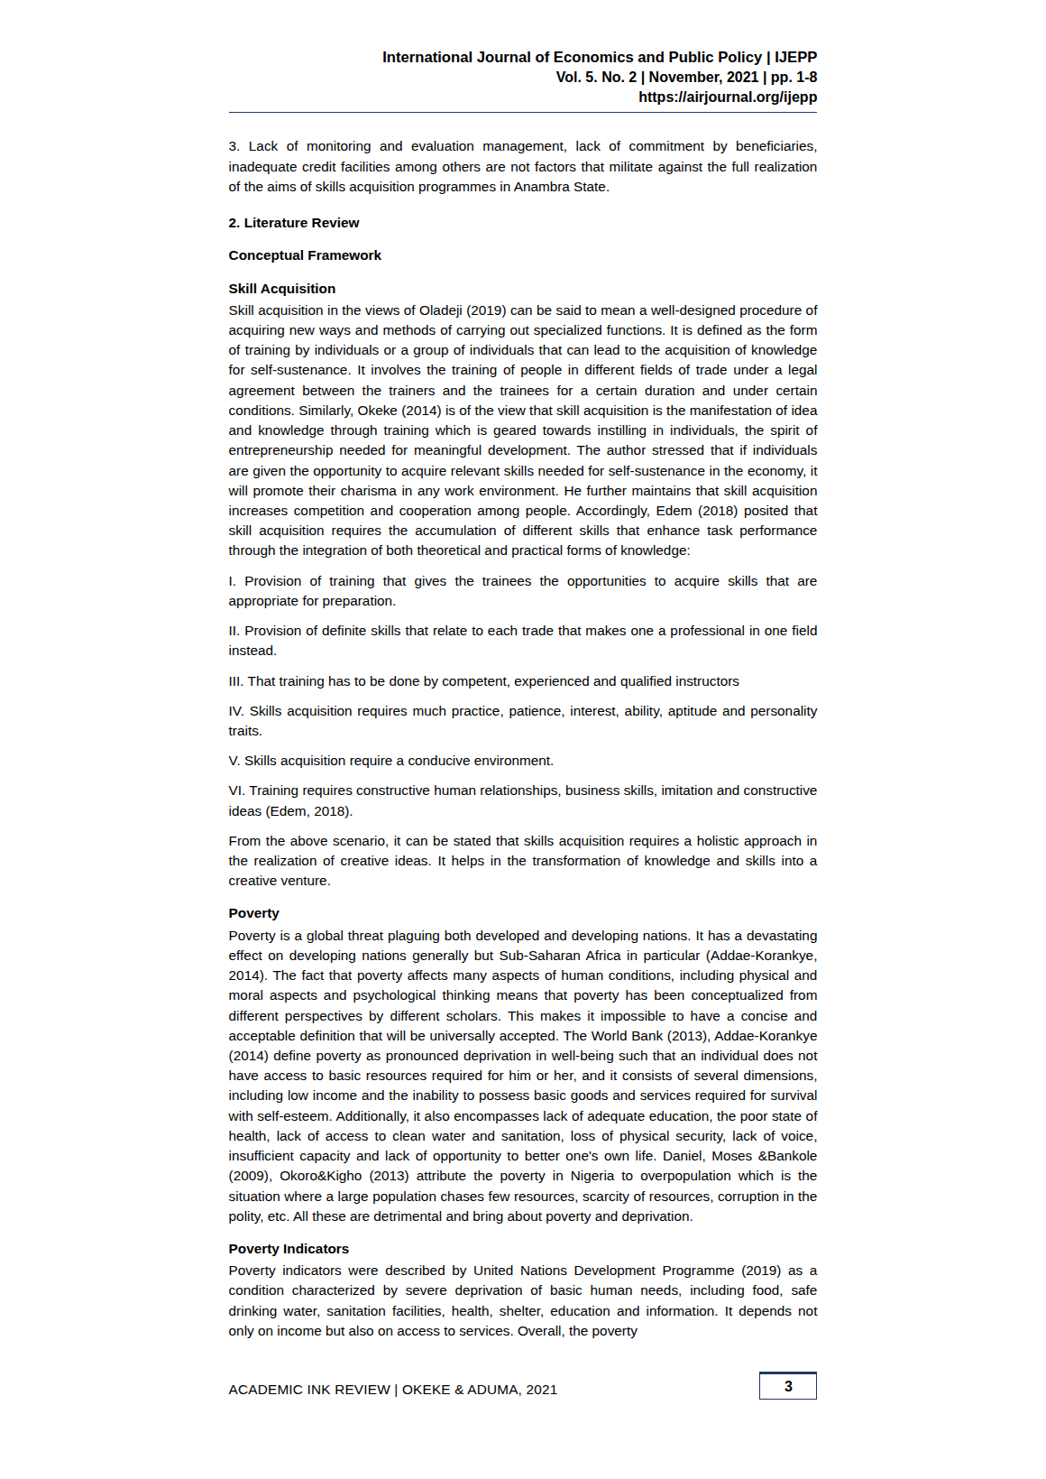International Journal of Economics and Public Policy | IJEPP
Vol. 5. No. 2 | November, 2021 | pp. 1-8
https://airjournal.org/ijepp
3. Lack of monitoring and evaluation management, lack of commitment by beneficiaries, inadequate credit facilities among others are not factors that militate against the full realization of the aims of skills acquisition programmes in Anambra State.
2. Literature Review
Conceptual Framework
Skill Acquisition
Skill acquisition in the views of Oladeji (2019) can be said to mean a well-designed procedure of acquiring new ways and methods of carrying out specialized functions. It is defined as the form of training by individuals or a group of individuals that can lead to the acquisition of knowledge for self-sustenance. It involves the training of people in different fields of trade under a legal agreement between the trainers and the trainees for a certain duration and under certain conditions. Similarly, Okeke (2014) is of the view that skill acquisition is the manifestation of idea and knowledge through training which is geared towards instilling in individuals, the spirit of entrepreneurship needed for meaningful development. The author stressed that if individuals are given the opportunity to acquire relevant skills needed for self-sustenance in the economy, it will promote their charisma in any work environment. He further maintains that skill acquisition increases competition and cooperation among people. Accordingly, Edem (2018) posited that skill acquisition requires the accumulation of different skills that enhance task performance through the integration of both theoretical and practical forms of knowledge:
I. Provision of training that gives the trainees the opportunities to acquire skills that are appropriate for preparation.
II. Provision of definite skills that relate to each trade that makes one a professional in one field instead.
III. That training has to be done by competent, experienced and qualified instructors
IV. Skills acquisition requires much practice, patience, interest, ability, aptitude and personality traits.
V. Skills acquisition require a conducive environment.
VI. Training requires constructive human relationships, business skills, imitation and constructive ideas (Edem, 2018).
From the above scenario, it can be stated that skills acquisition requires a holistic approach in the realization of creative ideas. It helps in the transformation of knowledge and skills into a creative venture.
Poverty
Poverty is a global threat plaguing both developed and developing nations. It has a devastating effect on developing nations generally but Sub-Saharan Africa in particular (Addae-Korankye, 2014). The fact that poverty affects many aspects of human conditions, including physical and moral aspects and psychological thinking means that poverty has been conceptualized from different perspectives by different scholars. This makes it impossible to have a concise and acceptable definition that will be universally accepted. The World Bank (2013), Addae-Korankye (2014) define poverty as pronounced deprivation in well-being such that an individual does not have access to basic resources required for him or her, and it consists of several dimensions, including low income and the inability to possess basic goods and services required for survival with self-esteem. Additionally, it also encompasses lack of adequate education, the poor state of health, lack of access to clean water and sanitation, loss of physical security, lack of voice, insufficient capacity and lack of opportunity to better one's own life. Daniel, Moses &Bankole (2009), Okoro&Kigho (2013) attribute the poverty in Nigeria to overpopulation which is the situation where a large population chases few resources, scarcity of resources, corruption in the polity, etc. All these are detrimental and bring about poverty and deprivation.
Poverty Indicators
Poverty indicators were described by United Nations Development Programme (2019) as a condition characterized by severe deprivation of basic human needs, including food, safe drinking water, sanitation facilities, health, shelter, education and information. It depends not only on income but also on access to services. Overall, the poverty
ACADEMIC INK REVIEW | OKEKE & ADUMA, 2021
3